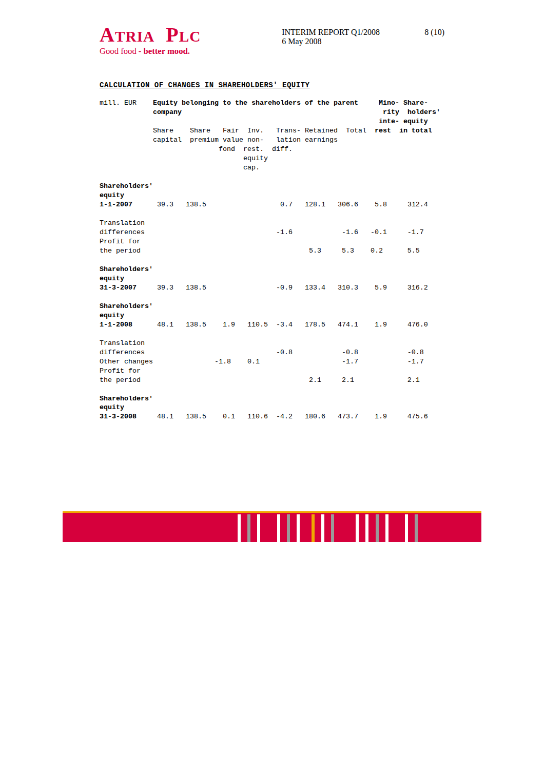ATRIA PLC
Good food - better mood.
INTERIM REPORT Q1/2008
6 May 2008
8 (10)
CALCULATION OF CHANGES IN SHAREHOLDERS' EQUITY
mill. EUR    Equity belonging to the shareholders of the parent     Mino- Share-
             company                                                 rity  holders'
                                                                    inte- equity
             Share    Share   Fair  Inv.   Trans- Retained  Total  rest  in total
             capital  premium value non-   lation earnings
                             fond  rest.  diff.
                                   equity
                                   cap.

Shareholders'
equity
1-1-2007      39.3   138.5                  0.7   128.1   306.6    5.8     312.4

Translation
differences                                -1.6            -1.6   -0.1     -1.7
Profit for
the period                                         5.3     5.3    0.2      5.5

Shareholders'
equity
31-3-2007     39.3   138.5                 -0.9   133.4   310.3    5.9     316.2

Shareholders'
equity
1-1-2008      48.1   138.5    1.9   110.5  -3.4   178.5   474.1    1.9     476.0

Translation
differences                                -0.8            -0.8            -0.8
Other changes               -1.8    0.1                    -1.7            -1.7
Profit for
the period                                         2.1     2.1             2.1

Shareholders'
equity
31-3-2008     48.1   138.5    0.1   110.6  -4.2   180.6   473.7    1.9     475.6